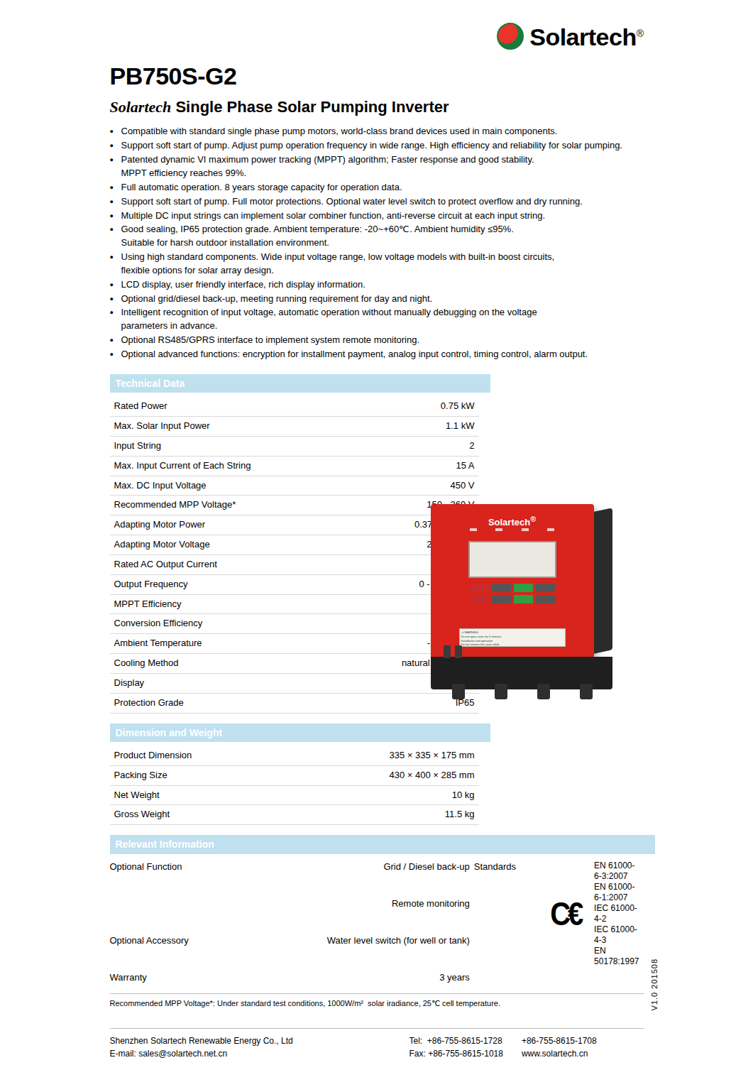Solartech®
PB750S-G2
Solartech Single Phase Solar Pumping Inverter
Compatible with standard single phase pump motors, world-class brand devices used in main components.
Support soft start of pump. Adjust pump operation frequency in wide range. High efficiency and reliability for solar pumping.
Patented dynamic VI maximum power tracking (MPPT) algorithm; Faster response and good stability.MPPT efficiency reaches 99%.
Full automatic operation. 8 years storage capacity for operation data.
Support soft start of pump. Full motor protections. Optional water level switch to protect overflow and dry running.
Multiple DC input strings can implement solar combiner function, anti-reverse circuit at each input string.
Good sealing, IP65 protection grade. Ambient temperature: -20~+60℃. Ambient humidity ≤95%.Suitable for harsh outdoor installation environment.
Using high standard components. Wide input voltage range, low voltage models with built-in boost circuits,flexible options for solar array design.
LCD display, user friendly interface, rich display information.
Optional grid/diesel back-up, meeting running requirement for day and night.
Intelligent recognition of input voltage, automatic operation without manually debugging on the voltageparameters in advance.
Optional RS485/GPRS interface to implement system remote monitoring.
Optional advanced functions: encryption for installment payment, analog input control, timing control, alarm output.
Technical Data
| Rated Power | 0.75 kW |
| Max. Solar Input Power | 1.1 kW |
| Input String | 2 |
| Max. Input Current of Each String | 15 A |
| Max. DC Input Voltage | 450 V |
| Recommended MPP Voltage* | 150 - 360 V |
| Adapting Motor Power | 0.37 - 0.55 kW |
| Adapting Motor Voltage | 200 - 240 V |
| Rated AC Output Current | 5 A |
| Output Frequency | 0 - 50 / 60 Hz |
| MPPT Efficiency | 99% |
| Conversion Efficiency | max. 98% |
| Ambient Temperature | -20 ~ 60 ℃ |
| Cooling Method | natural air cooling |
| Display | LCD |
| Protection Grade | IP65 |
Dimension and Weight
| Product Dimension | 335 × 335 × 175 mm |
| Packing Size | 430 × 400 × 285 mm |
| Net Weight | 10 kg |
| Gross Weight | 11.5 kg |
Solartech®
⚠ WARNING
Do not open cover for 5 minutes
Installation and operation
Do not remove the cover while
operating power source supply
after disconnecting power
Correctly wire and securely ground
before operating the inverter
Relevant Information
| Optional Function | Grid / Diesel back-up | Standards | C€ | EN 61000-6-3:2007 EN 61000-6-1:2007 IEC 61000-4-2 IEC 61000-4-3 EN 50178:1997 |
| | Remote monitoring | |
| Optional Accessory | Water level switch (for well or tank) | |
| Warranty | 3 years | |
Recommended MPP Voltage*: Under standard test conditions, 1000W/m² solar iradiance, 25℃ cell temperature.
V1.0 201508
Shenzhen Solartech Renewable Energy Co., Ltd
E-mail: sales@solartech.net.cn
Tel: +86-755-8615-1728
Fax: +86-755-8615-1018
+86-755-8615-1708
www.solartech.cn